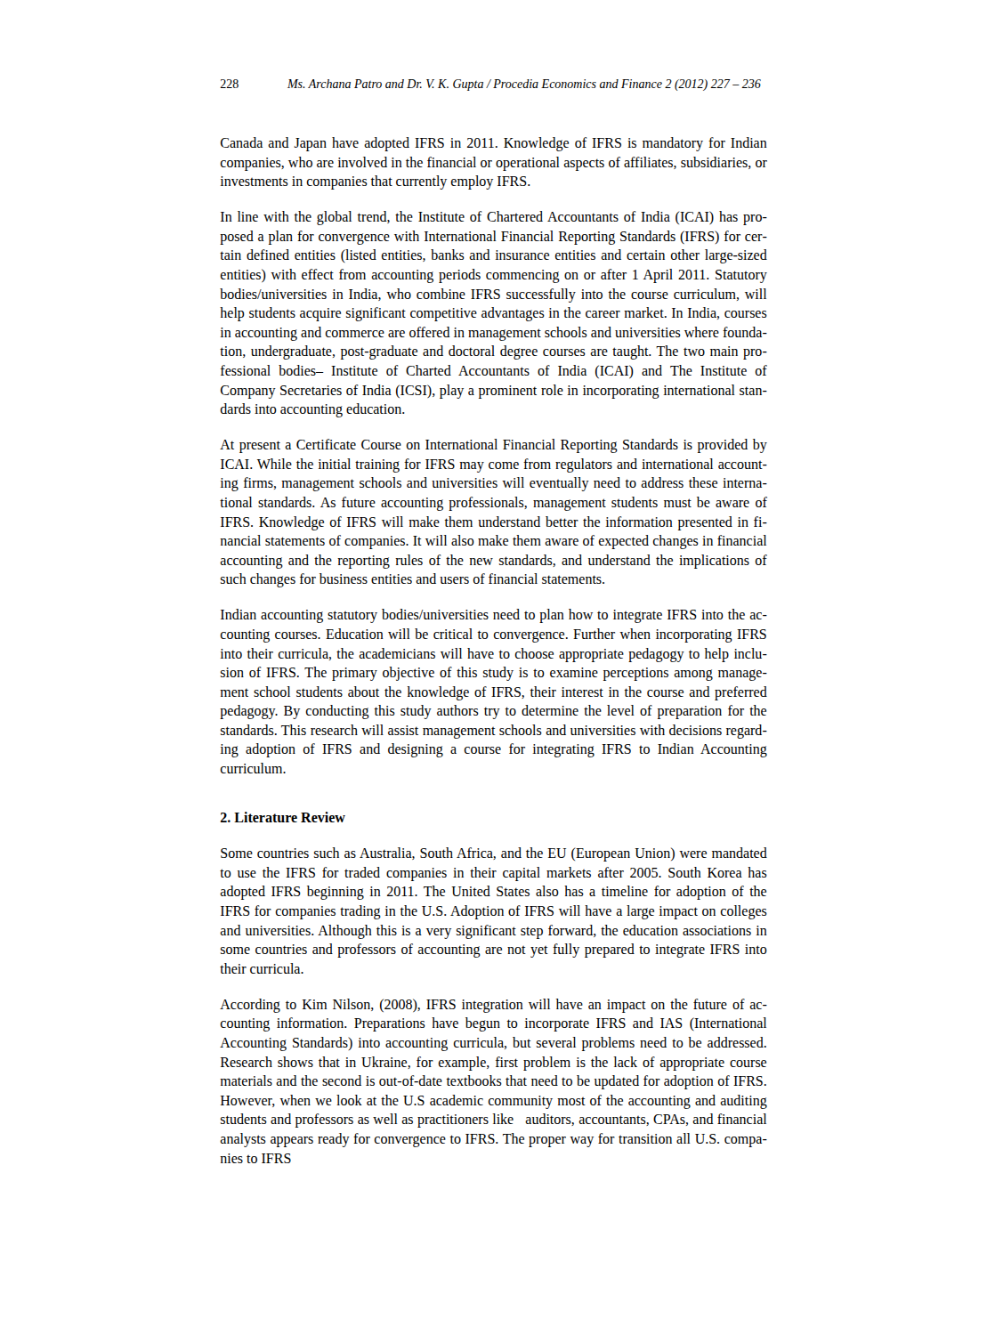228 Ms. Archana Patro and Dr. V. K. Gupta / Procedia Economics and Finance 2 (2012) 227 – 236
Canada and Japan have adopted IFRS in 2011. Knowledge of IFRS is mandatory for Indian companies, who are involved in the financial or operational aspects of affiliates, subsidiaries, or investments in companies that currently employ IFRS.
In line with the global trend, the Institute of Chartered Accountants of India (ICAI) has proposed a plan for convergence with International Financial Reporting Standards (IFRS) for certain defined entities (listed entities, banks and insurance entities and certain other large-sized entities) with effect from accounting periods commencing on or after 1 April 2011. Statutory bodies/universities in India, who combine IFRS successfully into the course curriculum, will help students acquire significant competitive advantages in the career market. In India, courses in accounting and commerce are offered in management schools and universities where foundation, undergraduate, post-graduate and doctoral degree courses are taught. The two main professional bodies– Institute of Charted Accountants of India (ICAI) and The Institute of Company Secretaries of India (ICSI), play a prominent role in incorporating international standards into accounting education.
At present a Certificate Course on International Financial Reporting Standards is provided by ICAI. While the initial training for IFRS may come from regulators and international accounting firms, management schools and universities will eventually need to address these international standards. As future accounting professionals, management students must be aware of IFRS. Knowledge of IFRS will make them understand better the information presented in financial statements of companies. It will also make them aware of expected changes in financial accounting and the reporting rules of the new standards, and understand the implications of such changes for business entities and users of financial statements.
Indian accounting statutory bodies/universities need to plan how to integrate IFRS into the accounting courses. Education will be critical to convergence. Further when incorporating IFRS into their curricula, the academicians will have to choose appropriate pedagogy to help inclusion of IFRS. The primary objective of this study is to examine perceptions among management school students about the knowledge of IFRS, their interest in the course and preferred pedagogy. By conducting this study authors try to determine the level of preparation for the standards. This research will assist management schools and universities with decisions regarding adoption of IFRS and designing a course for integrating IFRS to Indian Accounting curriculum.
2. Literature Review
Some countries such as Australia, South Africa, and the EU (European Union) were mandated to use the IFRS for traded companies in their capital markets after 2005. South Korea has adopted IFRS beginning in 2011. The United States also has a timeline for adoption of the IFRS for companies trading in the U.S. Adoption of IFRS will have a large impact on colleges and universities. Although this is a very significant step forward, the education associations in some countries and professors of accounting are not yet fully prepared to integrate IFRS into their curricula.
According to Kim Nilson, (2008), IFRS integration will have an impact on the future of accounting information. Preparations have begun to incorporate IFRS and IAS (International Accounting Standards) into accounting curricula, but several problems need to be addressed. Research shows that in Ukraine, for example, first problem is the lack of appropriate course materials and the second is out-of-date textbooks that need to be updated for adoption of IFRS. However, when we look at the U.S academic community most of the accounting and auditing students and professors as well as practitioners like auditors, accountants, CPAs, and financial analysts appears ready for convergence to IFRS. The proper way for transition all U.S. companies to IFRS